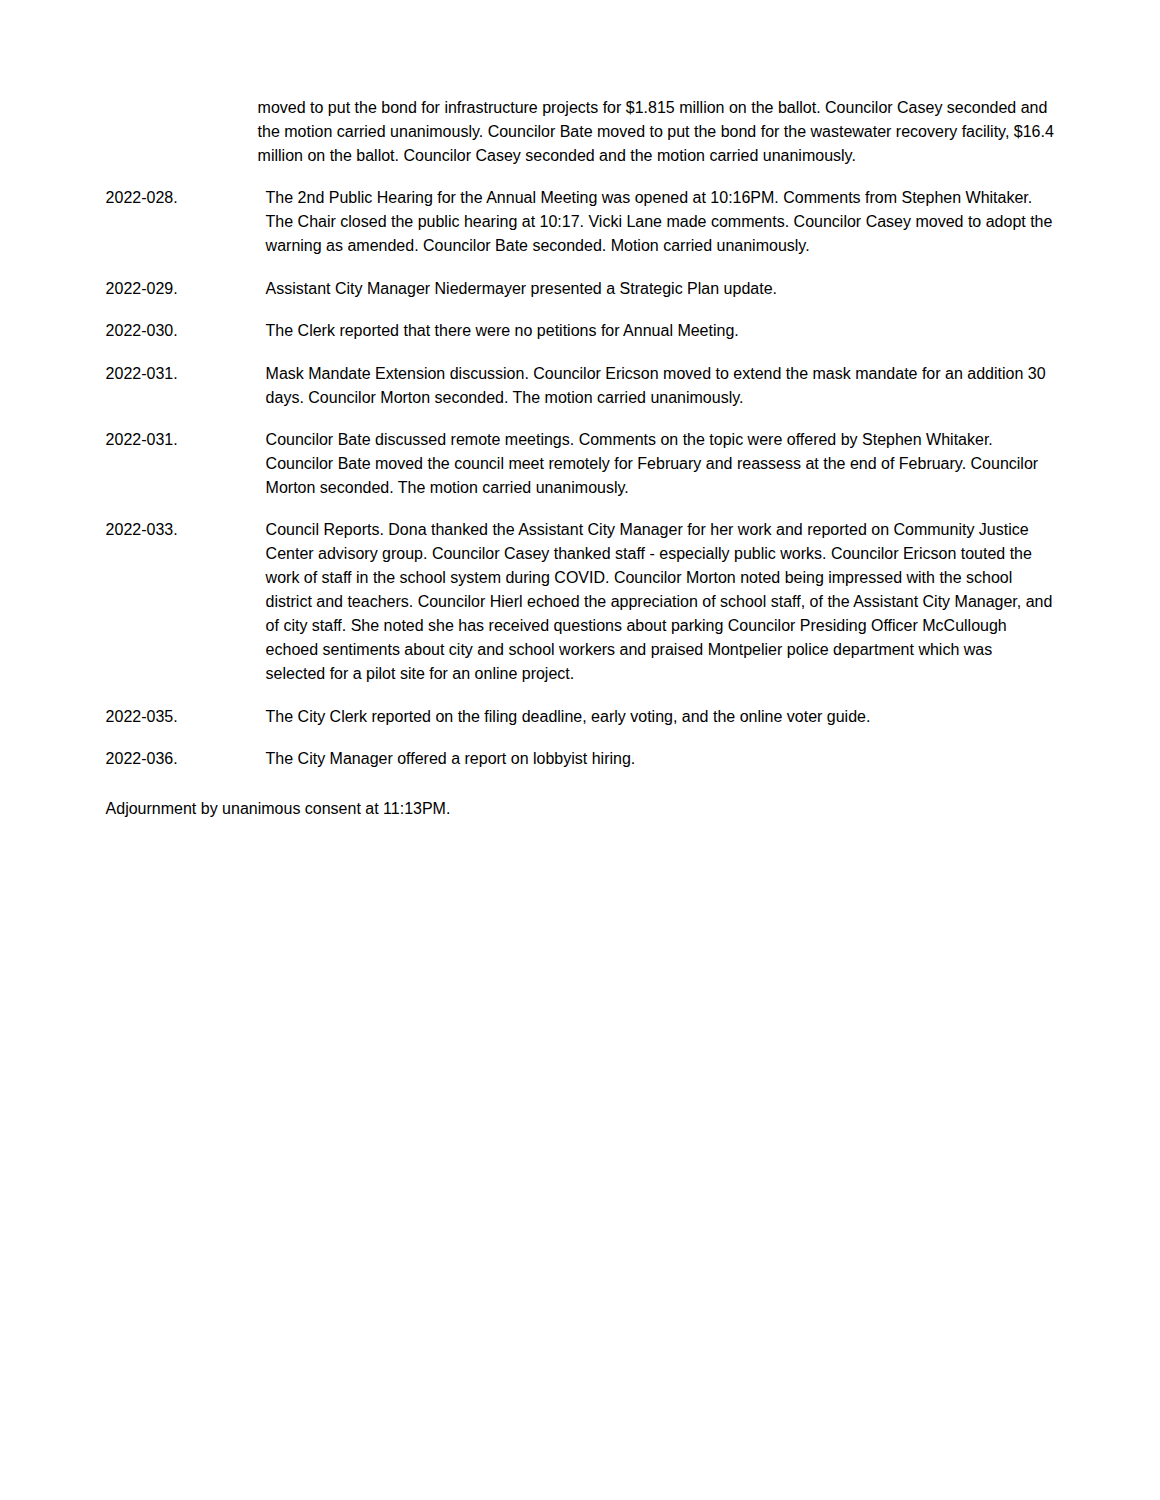moved to put the bond for infrastructure projects for $1.815 million on the ballot. Councilor Casey seconded and the motion carried unanimously. Councilor Bate moved to put the bond for the wastewater recovery facility, $16.4 million on the ballot. Councilor Casey seconded and the motion carried unanimously.
2022-028.
The 2nd Public Hearing for the Annual Meeting was opened at 10:16PM. Comments from Stephen Whitaker. The Chair closed the public hearing at 10:17. Vicki Lane made comments. Councilor Casey moved to adopt the warning as amended. Councilor Bate seconded. Motion carried unanimously.
2022-029.
Assistant City Manager Niedermayer presented a Strategic Plan update.
2022-030.
The Clerk reported that there were no petitions for Annual Meeting.
2022-031.
Mask Mandate Extension discussion. Councilor Ericson moved to extend the mask mandate for an addition 30 days. Councilor Morton seconded. The motion carried unanimously.
2022-031.
Councilor Bate discussed remote meetings. Comments on the topic were offered by Stephen Whitaker. Councilor Bate moved the council meet remotely for February and reassess at the end of February. Councilor Morton seconded. The motion carried unanimously.
2022-033.
Council Reports. Dona thanked the Assistant City Manager for her work and reported on Community Justice Center advisory group. Councilor Casey thanked staff - especially public works. Councilor Ericson touted the work of staff in the school system during COVID. Councilor Morton noted being impressed with the school district and teachers. Councilor Hierl echoed the appreciation of school staff, of the Assistant City Manager, and of city staff. She noted she has received questions about parking Councilor Presiding Officer McCullough echoed sentiments about city and school workers and praised Montpelier police department which was selected for a pilot site for an online project.
2022-035.
The City Clerk reported on the filing deadline, early voting, and the online voter guide.
2022-036.
The City Manager offered a report on lobbyist hiring.
Adjournment by unanimous consent at 11:13PM.